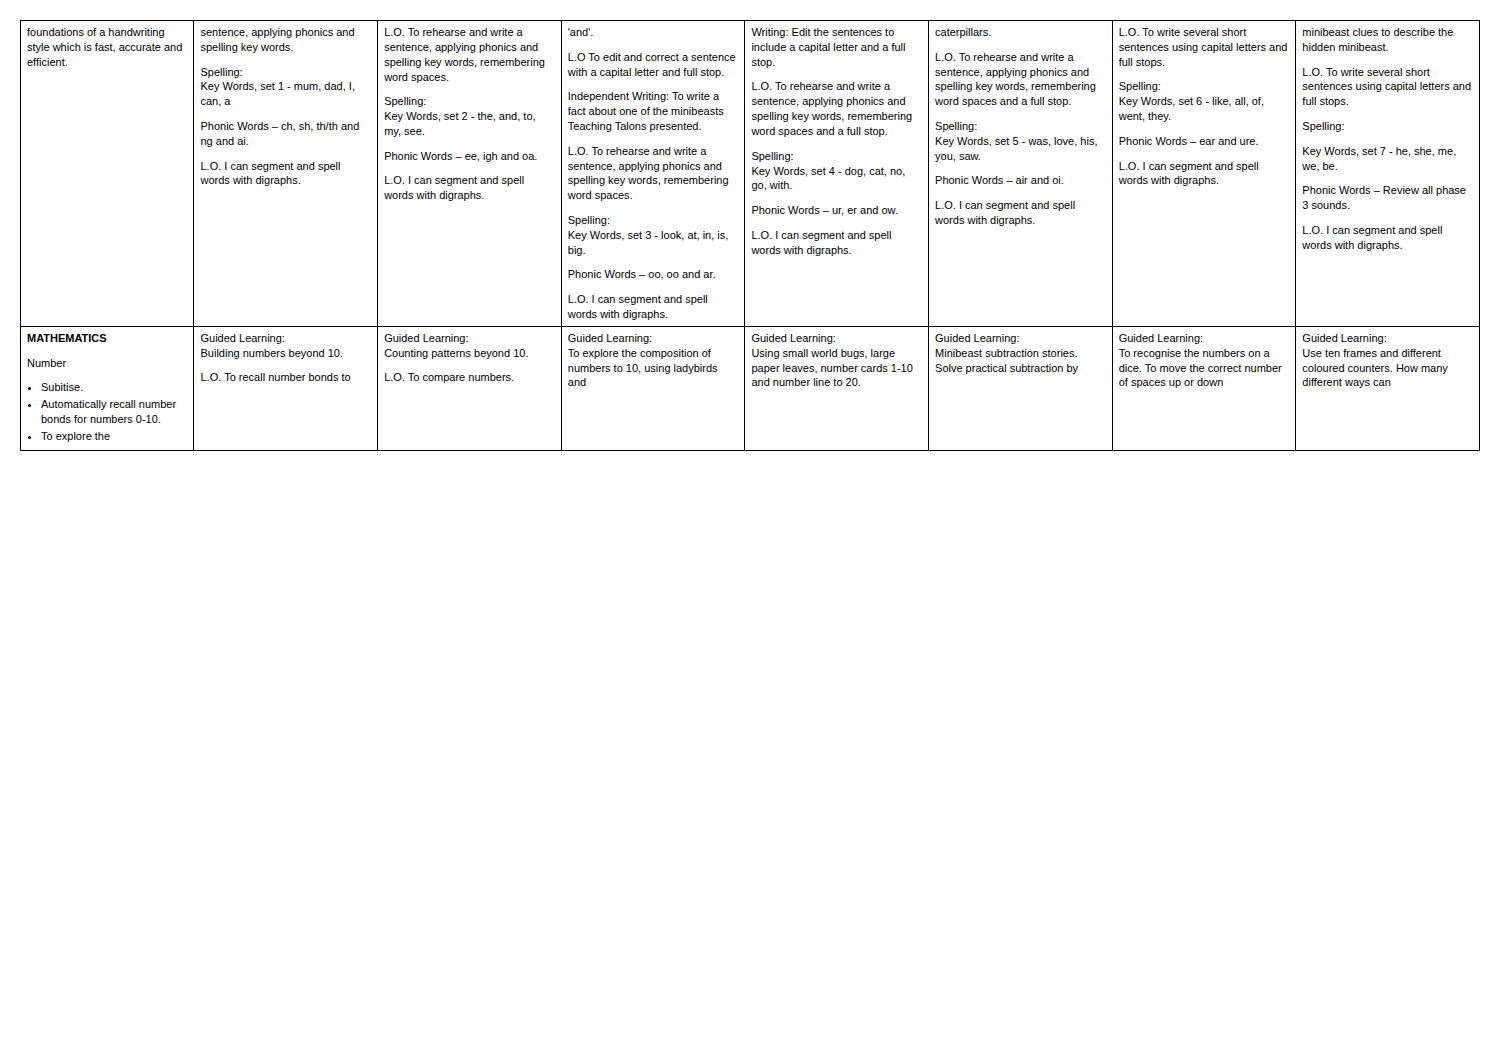| foundations of a handwriting style which is fast, accurate and efficient. | sentence, applying phonics and spelling key words. Spelling: Key Words, set 1 - mum, dad, I, can, a Phonic Words – ch, sh, th/th and ng and ai. L.O. I can segment and spell words with digraphs. | L.O. To rehearse and write a sentence, applying phonics and spelling key words, remembering word spaces. Spelling: Key Words, set 2 - the, and, to, my, see. Phonic Words – ee, igh and oa. L.O. I can segment and spell words with digraphs. | 'and'. L.O To edit and correct a sentence with a capital letter and full stop. Independent Writing: To write a fact about one of the minibeasts Teaching Talons presented. L.O. To rehearse and write a sentence, applying phonics and spelling key words, remembering word spaces. Spelling: Key Words, set 3 - look, at, in, is, big. Phonic Words – oo, oo and ar. L.O. I can segment and spell words with digraphs. | Writing: Edit the sentences to include a capital letter and a full stop. L.O. To rehearse and write a sentence, applying phonics and spelling key words, remembering word spaces and a full stop. Spelling: Key Words, set 4 - dog, cat, no, go, with. Phonic Words – ur, er and ow. L.O. I can segment and spell words with digraphs. | caterpillars. L.O. To rehearse and write a sentence, applying phonics and spelling key words, remembering word spaces and a full stop. Spelling: Key Words, set 5 - was, love, his, you, saw. Phonic Words – air and oi. L.O. I can segment and spell words with digraphs. | L.O. To write several short sentences using capital letters and full stops. Spelling: Key Words, set 6 - like, all, of, went, they. Phonic Words – ear and ure. L.O. I can segment and spell words with digraphs. | minibeast clues to describe the hidden minibeast. L.O. To write several short sentences using capital letters and full stops. Spelling: Key Words, set 7 - he, she, me, we, be. Phonic Words – Review all phase 3 sounds. L.O. I can segment and spell words with digraphs. |
| Mathematics Number Subitise. Automatically recall number bonds for numbers 0-10. To explore the | Guided Learning: Building numbers beyond 10. L.O. To recall number bonds to | Guided Learning: Counting patterns beyond 10. L.O. To compare numbers. | Guided Learning: To explore the composition of numbers to 10, using ladybirds and | Guided Learning: Using small world bugs, large paper leaves, number cards 1-10 and number line to 20. | Guided Learning: Minibeast subtraction stories. Solve practical subtraction by | Guided Learning: To recognise the numbers on a dice. To move the correct number of spaces up or down | Guided Learning: Use ten frames and different coloured counters. How many different ways can |